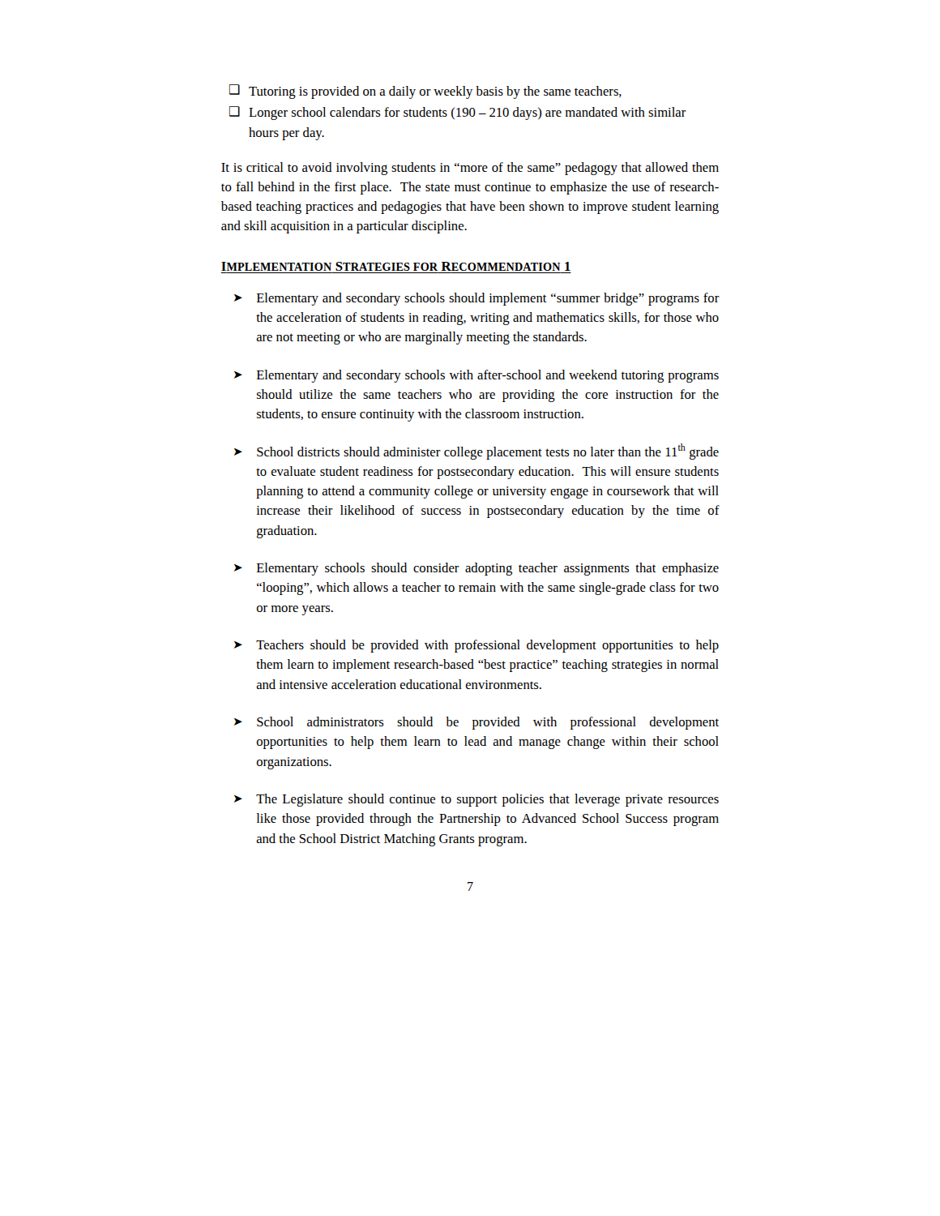Tutoring is provided on a daily or weekly basis by the same teachers,
Longer school calendars for students (190 – 210 days) are mandated with similar hours per day.
It is critical to avoid involving students in “more of the same” pedagogy that allowed them to fall behind in the first place. The state must continue to emphasize the use of research-based teaching practices and pedagogies that have been shown to improve student learning and skill acquisition in a particular discipline.
IMPLEMENTATION STRATEGIES FOR RECOMMENDATION 1
Elementary and secondary schools should implement “summer bridge” programs for the acceleration of students in reading, writing and mathematics skills, for those who are not meeting or who are marginally meeting the standards.
Elementary and secondary schools with after-school and weekend tutoring programs should utilize the same teachers who are providing the core instruction for the students, to ensure continuity with the classroom instruction.
School districts should administer college placement tests no later than the 11th grade to evaluate student readiness for postsecondary education. This will ensure students planning to attend a community college or university engage in coursework that will increase their likelihood of success in postsecondary education by the time of graduation.
Elementary schools should consider adopting teacher assignments that emphasize “looping”, which allows a teacher to remain with the same single-grade class for two or more years.
Teachers should be provided with professional development opportunities to help them learn to implement research-based “best practice” teaching strategies in normal and intensive acceleration educational environments.
School administrators should be provided with professional development opportunities to help them learn to lead and manage change within their school organizations.
The Legislature should continue to support policies that leverage private resources like those provided through the Partnership to Advanced School Success program and the School District Matching Grants program.
7